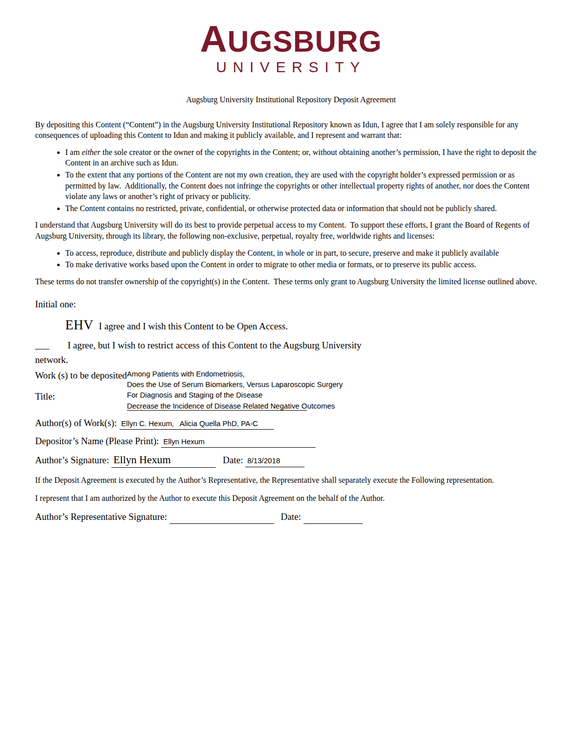AUGSBURG
UNIVERSITY
Augsburg University Institutional Repository Deposit Agreement
By depositing this Content (“Content”) in the Augsburg University Institutional Repository known as Idun, I agree that I am solely responsible for any consequences of uploading this Content to Idun and making it publicly available, and I represent and warrant that:
I am either the sole creator or the owner of the copyrights in the Content; or, without obtaining another’s permission, I have the right to deposit the Content in an archive such as Idun.
To the extent that any portions of the Content are not my own creation, they are used with the copyright holder’s expressed permission or as permitted by law. Additionally, the Content does not infringe the copyrights or other intellectual property rights of another, nor does the Content violate any laws or another’s right of privacy or publicity.
The Content contains no restricted, private, confidential, or otherwise protected data or information that should not be publicly shared.
I understand that Augsburg University will do its best to provide perpetual access to my Content. To support these efforts, I grant the Board of Regents of Augsburg University, through its library, the following non-exclusive, perpetual, royalty free, worldwide rights and licenses:
To access, reproduce, distribute and publicly display the Content, in whole or in part, to secure, preserve and make it publicly available
To make derivative works based upon the Content in order to migrate to other media or formats, or to preserve its public access.
These terms do not transfer ownership of the copyright(s) in the Content. These terms only grant to Augsburg University the limited license outlined above.
Initial one:
EHV I agree and I wish this Content to be Open Access.
___ I agree, but I wish to restrict access of this Content to the Augsburg University
network.
| Work (s) to be deposited | Among Patients with Endometriosis, Does the Use of Serum Biomarkers, Versus Laparoscopic Surgery For Diagnosis and Staging of the Disease Decrease the Incidence of Disease Related Negative O utcomes |
| Title: |
Author(s) of Work(s): Ellyn C. Hexum, Alicia Quella PhD, PA-C
Depositor’s Name (Please Print): Ellyn Hexum
Author’s Signature: Ellyn Hexum Date: 8/13/2018
If the Deposit Agreement is executed by the Author’s Representative, the Representative shall separately execute the Following representation.
I represent that I am authorized by the Author to execute this Deposit Agreement on the behalf of the Author.
Author’s Representative Signature: Date: